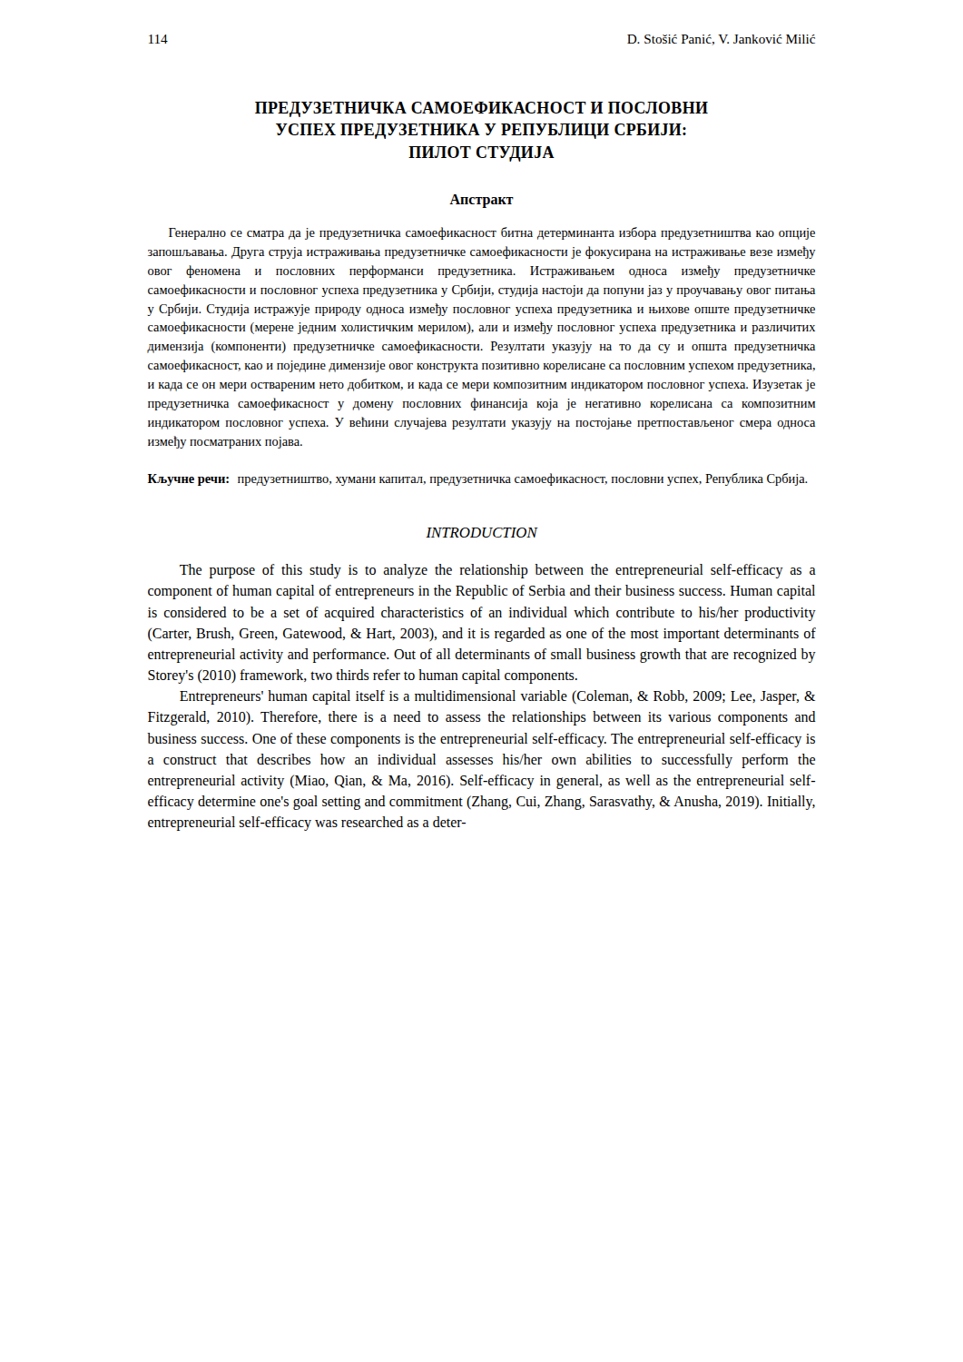114 D. Stošić Panić, V. Janković Milić
Предузетничка самоефикасност и пословни
успех предузетника у Републици Србији:
пилот студија
Апстракт
Генерално се сматра да је предузетничка самоефикасност битна детерминанта избора предузетништва као опције запошљавања. Друга струја истраживања предузетничке самоефикасности је фокусирана на истраживање везе између овог феномена и пословних перформанси предузетника. Истраживањем односа између предузетничке самоефикасности и пословног успеха предузетника у Србији, студија настоји да попуни јаз у проучавању овог питања у Србији. Студија истражује природу односа између пословног успеха предузетника и њихове опште предузетничке самоефикасности (мерене једним холистичким мерилом), али и између пословног успеха предузетника и различитих димензија (компоненти) предузетничке самоефикасности. Резултати указују на то да су и општа предузетничка самоефикасност, као и поједине димензије овог конструкта позитивно корелисане са пословним успехом предузетника, и када се он мери оствареним нето добитком, и када се мери композитним индикатором пословног успеха. Изузетак је предузетничка самоефикасност у домену пословних финансија која је негативно корелисана са композитним индикатором пословног успеха. У већини случајева резултати указују на постојање претпостављеног смера односа између посматраних појава.
Кључне речи предузетништво, хумани капитал, предузетничка самоефикасност, пословни успех, Република Србија.
INTRODUCTION
The purpose of this study is to analyze the relationship between the entrepreneurial self-efficacy as a component of human capital of entrepreneurs in the Republic of Serbia and their business success. Human capital is considered to be a set of acquired characteristics of an individual which contribute to his/her productivity (Carter, Brush, Green, Gatewood, & Hart, 2003), and it is regarded as one of the most important determinants of entrepreneurial activity and performance. Out of all determinants of small business growth that are recognized by Storey's (2010) framework, two thirds refer to human capital components.
Entrepreneurs' human capital itself is a multidimensional variable (Coleman, & Robb, 2009; Lee, Jasper, & Fitzgerald, 2010). Therefore, there is a need to assess the relationships between its various components and business success. One of these components is the entrepreneurial self-efficacy. The entrepreneurial self-efficacy is a construct that describes how an individual assesses his/her own abilities to successfully perform the entrepreneurial activity (Miao, Qian, & Ma, 2016). Self-efficacy in general, as well as the entrepreneurial self-efficacy determine one's goal setting and commitment (Zhang, Cui, Zhang, Sarasvathy, & Anusha, 2019). Initially, entrepreneurial self-efficacy was researched as a deter-